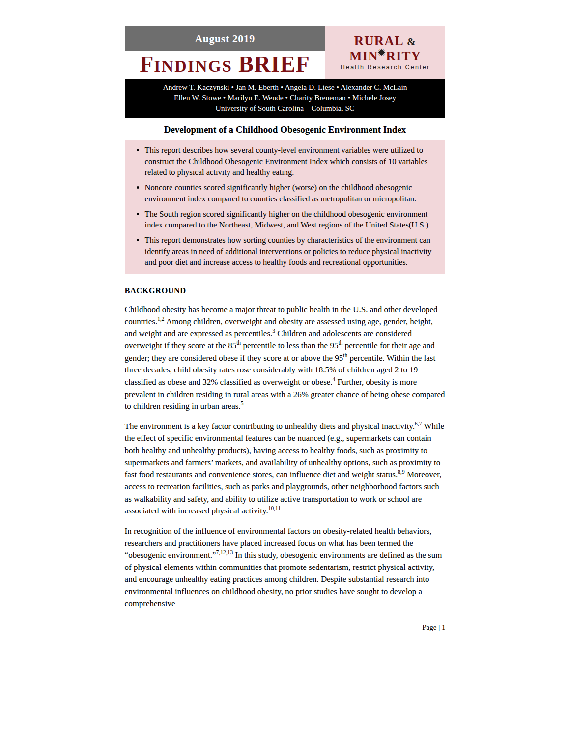August 2019
FINDINGS BRIEF
RURAL &
MIN✹RITY
Health Research Center
Andrew T. Kaczynski • Jan M. Eberth • Angela D. Liese • Alexander C. McLain
Ellen W. Stowe • Marilyn E. Wende • Charity Breneman • Michele Josey
University of South Carolina – Columbia, SC
Development of a Childhood Obesogenic Environment Index
This report describes how several county-level environment variables were utilized to construct the Childhood Obesogenic Environment Index which consists of 10 variables related to physical activity and healthy eating.
Noncore counties scored significantly higher (worse) on the childhood obesogenic environment index compared to counties classified as metropolitan or micropolitan.
The South region scored significantly higher on the childhood obesogenic environment index compared to the Northeast, Midwest, and West regions of the United States(U.S.)
This report demonstrates how sorting counties by characteristics of the environment can identify areas in need of additional interventions or policies to reduce physical inactivity and poor diet and increase access to healthy foods and recreational opportunities.
BACKGROUND
Childhood obesity has become a major threat to public health in the U.S. and other developed countries.1,2 Among children, overweight and obesity are assessed using age, gender, height, and weight and are expressed as percentiles.3 Children and adolescents are considered overweight if they score at the 85th percentile to less than the 95th percentile for their age and gender; they are considered obese if they score at or above the 95th percentile. Within the last three decades, child obesity rates rose considerably with 18.5% of children aged 2 to 19 classified as obese and 32% classified as overweight or obese.4 Further, obesity is more prevalent in children residing in rural areas with a 26% greater chance of being obese compared to children residing in urban areas.5
The environment is a key factor contributing to unhealthy diets and physical inactivity.6,7 While the effect of specific environmental features can be nuanced (e.g., supermarkets can contain both healthy and unhealthy products), having access to healthy foods, such as proximity to supermarkets and farmers’ markets, and availability of unhealthy options, such as proximity to fast food restaurants and convenience stores, can influence diet and weight status.8,9 Moreover, access to recreation facilities, such as parks and playgrounds, other neighborhood factors such as walkability and safety, and ability to utilize active transportation to work or school are associated with increased physical activity.10,11
In recognition of the influence of environmental factors on obesity-related health behaviors, researchers and practitioners have placed increased focus on what has been termed the “obesogenic environment.”7,12,13 In this study, obesogenic environments are defined as the sum of physical elements within communities that promote sedentarism, restrict physical activity, and encourage unhealthy eating practices among children. Despite substantial research into environmental influences on childhood obesity, no prior studies have sought to develop a comprehensive
Page | 1